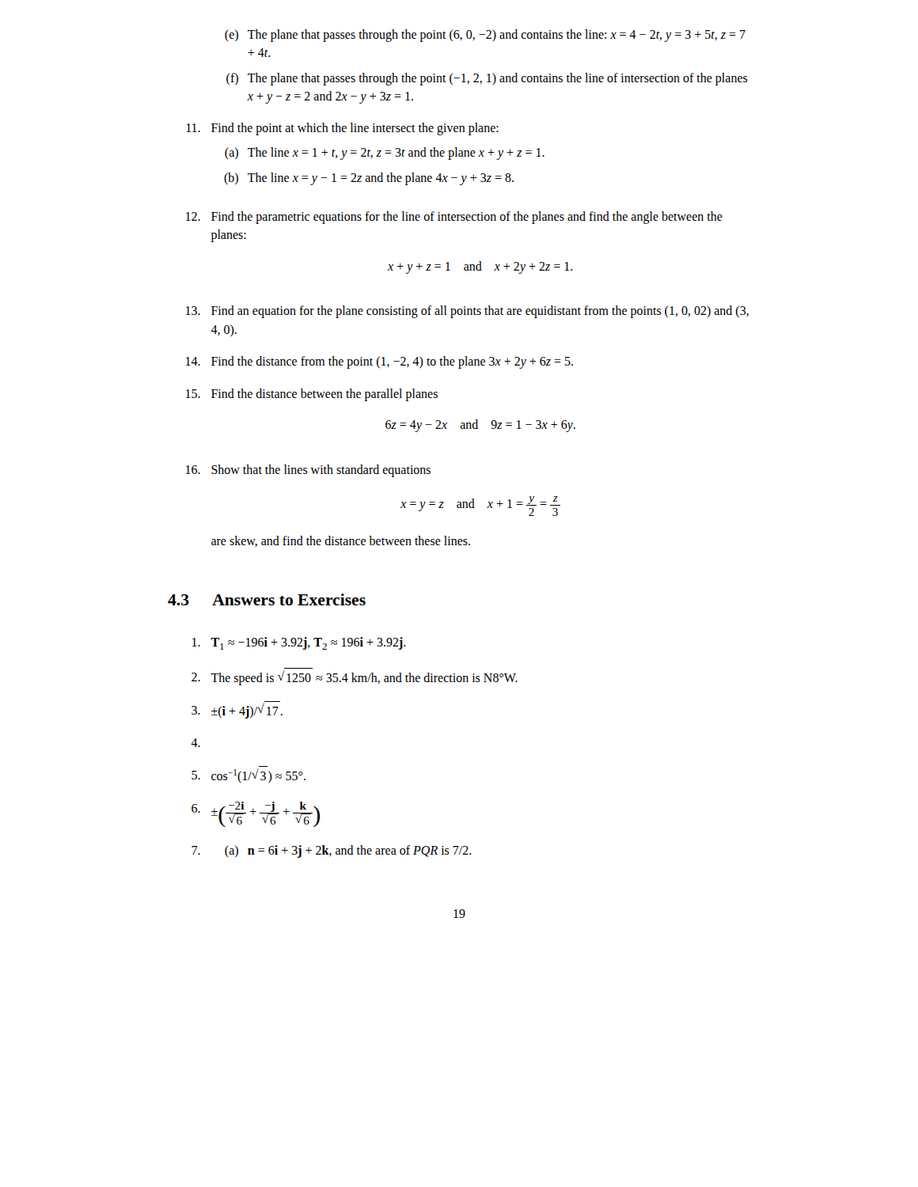(e) The plane that passes through the point (6, 0, −2) and contains the line: x = 4 − 2t, y = 3 + 5t, z = 7 + 4t.
(f) The plane that passes through the point (−1, 2, 1) and contains the line of intersection of the planes x + y − z = 2 and 2x − y + 3z = 1.
11. Find the point at which the line intersect the given plane:
(a) The line x = 1 + t, y = 2t, z = 3t and the plane x + y + z = 1.
(b) The line x = y − 1 = 2z and the plane 4x − y + 3z = 8.
12. Find the parametric equations for the line of intersection of the planes and find the angle between the planes:
x + y + z = 1 and x + 2y + 2z = 1.
13. Find an equation for the plane consisting of all points that are equidistant from the points (1, 0, 02) and (3, 4, 0).
14. Find the distance from the point (1, −2, 4) to the plane 3x + 2y + 6z = 5.
15. Find the distance between the parallel planes
6z = 4y − 2x and 9z = 1 − 3x + 6y.
16. Show that the lines with standard equations
x = y = z and x + 1 = y 2 = z 3
are skew, and find the distance between these lines.
4.3 Answers to Exercises
1. T1 ≈ −196i + 3.92j, T2 ≈ 196i + 3.92j.
2. The speed is 1250 ≈ 35.4 km/h, and the direction is N8°W.
3. ±(i + 4j)/17.
4.
5. cos−1(1/3) ≈ 55°.
6. ±(−2i 6 + −j 6 + k 6)
7.
(a) n = 6i + 3j + 2k, and the area of PQR is 7/2.
19